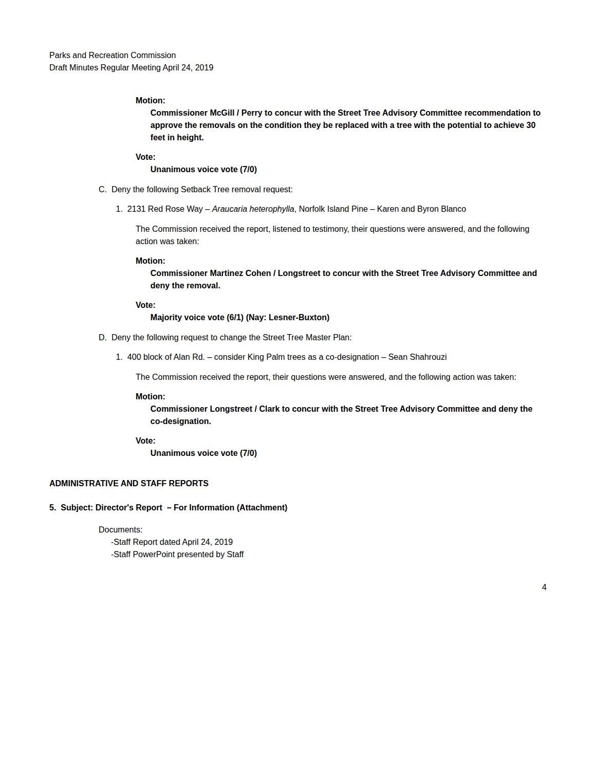Parks and Recreation Commission
Draft Minutes Regular Meeting April 24, 2019
Motion:
Commissioner McGill / Perry to concur with the Street Tree Advisory Committee recommendation to approve the removals on the condition they be replaced with a tree with the potential to achieve 30 feet in height.
Vote:
Unanimous voice vote (7/0)
C. Deny the following Setback Tree removal request:
1. 2131 Red Rose Way – Araucaria heterophylla, Norfolk Island Pine – Karen and Byron Blanco
The Commission received the report, listened to testimony, their questions were answered, and the following action was taken:
Motion:
Commissioner Martinez Cohen / Longstreet to concur with the Street Tree Advisory Committee and deny the removal.
Vote:
Majority voice vote (6/1) (Nay: Lesner-Buxton)
D. Deny the following request to change the Street Tree Master Plan:
1. 400 block of Alan Rd. – consider King Palm trees as a co-designation – Sean Shahrouzi
The Commission received the report, their questions were answered, and the following action was taken:
Motion:
Commissioner Longstreet / Clark to concur with the Street Tree Advisory Committee and deny the co-designation.
Vote:
Unanimous voice vote (7/0)
ADMINISTRATIVE AND STAFF REPORTS
5. Subject: Director's Report – For Information (Attachment)
Documents:
-Staff Report dated April 24, 2019
-Staff PowerPoint presented by Staff
4